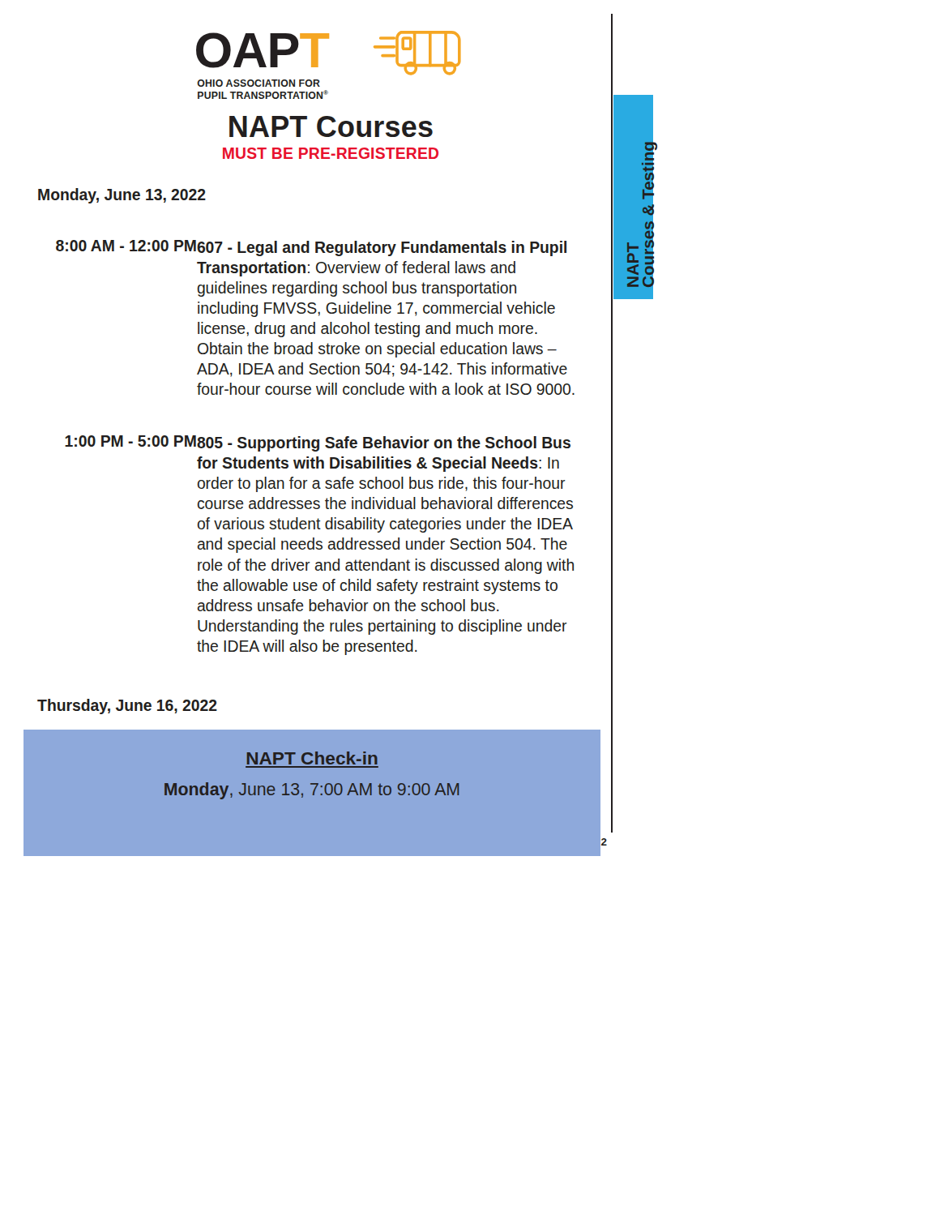NAPT
Courses & Testing
OAPT
OHIO ASSOCIATION FOR
PUPIL TRANSPORTATION®
NAPT Courses
MUST BE PRE-REGISTERED
Monday, June 13, 2022
| 8:00 AM - 12:00 PM | 607 - Legal and Regulatory Fundamentals in Pupil Transportation : Overview of federal laws and guidelines regarding school bus transportation including FMVSS, Guideline 17, commercial vehicle license, drug and alcohol testing and much more. Obtain the broad stroke on special education laws – ADA, IDEA and Section 504; 94-142. This informative four-hour course will conclude with a look at ISO 9000. |
| 1:00 PM - 5:00 PM | 805 - Supporting Safe Behavior on the School Bus for Students with Disabilities & Special Needs : In order to plan for a safe school bus ride, this four-hour course addresses the individual behavioral differences of various student disability categories under the IDEA and special needs addressed under Section 504. The role of the driver and attendant is discussed along with the allowable use of child safety restraint systems to address unsafe behavior on the school bus. Understanding the rules pertaining to discipline under the IDEA will also be presented. |
Thursday, June 16, 2022
| 8:00 AM - 12:00 PM | NAPT Written Test |
NAPT Check-in
Monday, June 13, 7:00 AM to 9:00 AM
2